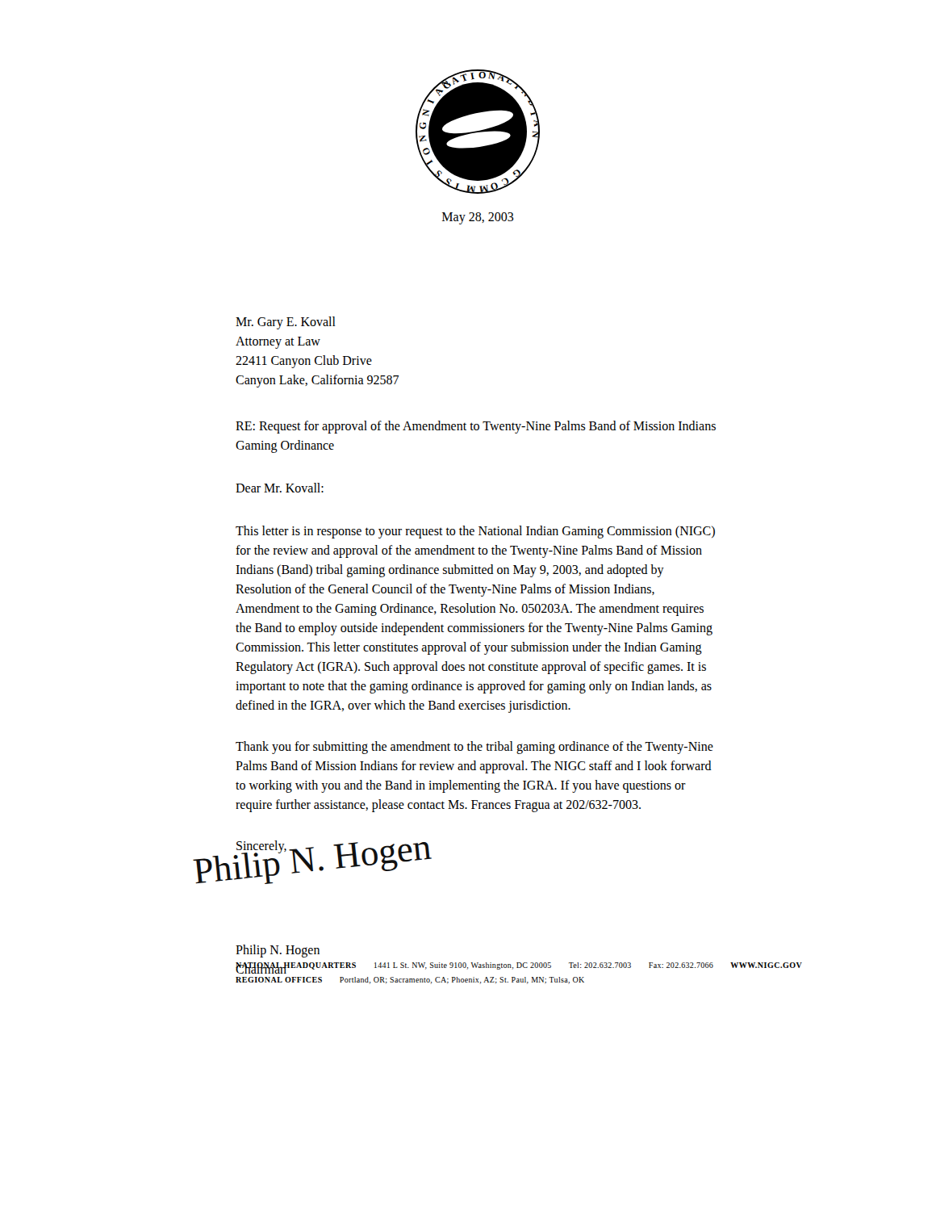N A T I O N A L I N D I A N G C O M M I S S I O N G N I A G
May 28, 2003
Mr. Gary E. Kovall
Attorney at Law
22411 Canyon Club Drive
Canyon Lake, California 92587
RE: Request for approval of the Amendment to Twenty-Nine Palms Band of Mission Indians Gaming Ordinance
Dear Mr. Kovall:
This letter is in response to your request to the National Indian Gaming Commission (NIGC) for the review and approval of the amendment to the Twenty-Nine Palms Band of Mission Indians (Band) tribal gaming ordinance submitted on May 9, 2003, and adopted by Resolution of the General Council of the Twenty-Nine Palms of Mission Indians, Amendment to the Gaming Ordinance, Resolution No. 050203A. The amendment requires the Band to employ outside independent commissioners for the Twenty-Nine Palms Gaming Commission. This letter constitutes approval of your submission under the Indian Gaming Regulatory Act (IGRA). Such approval does not constitute approval of specific games. It is important to note that the gaming ordinance is approved for gaming only on Indian lands, as defined in the IGRA, over which the Band exercises jurisdiction.
Thank you for submitting the amendment to the tribal gaming ordinance of the Twenty-Nine Palms Band of Mission Indians for review and approval. The NIGC staff and I look forward to working with you and the Band in implementing the IGRA. If you have questions or require further assistance, please contact Ms. Frances Fragua at 202/632-7003.
Sincerely,
Philip N. Hogen
Philip N. Hogen
Chairman
NATIONAL HEADQUARTERS 1441 L St. NW, Suite 9100, Washington, DC 20005 Tel: 202.632.7003 Fax: 202.632.7066 WWW.NIGC.GOV
REGIONAL OFFICES Portland, OR; Sacramento, CA; Phoenix, AZ; St. Paul, MN; Tulsa, OK